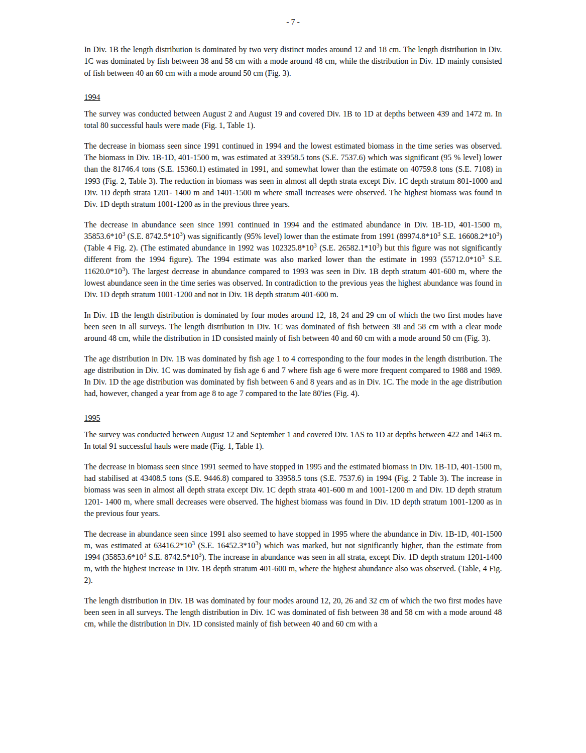- 7 -
In Div. 1B the length distribution is dominated by two very distinct modes around 12 and 18 cm. The length distribution in Div. 1C was dominated by fish between 38 and 58 cm with a mode around 48 cm, while the distribution in Div. 1D mainly consisted of fish between 40 an 60 cm with a mode around 50 cm (Fig. 3).
1994
The survey was conducted between August 2 and August 19 and covered Div. 1B to 1D at depths between 439 and 1472 m. In total 80 successful hauls were made (Fig. 1, Table 1).
The decrease in biomass seen since 1991 continued in 1994 and the lowest estimated biomass in the time series was observed. The biomass in Div. 1B-1D, 401-1500 m, was estimated at 33958.5 tons (S.E. 7537.6) which was significant (95 % level) lower than the 81746.4 tons (S.E. 15360.1) estimated in 1991, and somewhat lower than the estimate on 40759.8 tons (S.E. 7108) in 1993 (Fig. 2, Table 3). The reduction in biomass was seen in almost all depth strata except Div. 1C depth stratum 801-1000 and Div. 1D depth strata 1201- 1400 m and 1401-1500 m where small increases were observed. The highest biomass was found in Div. 1D depth stratum 1001-1200 as in the previous three years.
The decrease in abundance seen since 1991 continued in 1994 and the estimated abundance in Div. 1B-1D, 401-1500 m, 35853.6*103 (S.E. 8742.5*103) was significantly (95% level) lower than the estimate from 1991 (89974.8*103 S.E. 16608.2*103) (Table 4 Fig. 2). (The estimated abundance in 1992 was 102325.8*103 (S.E. 26582.1*103) but this figure was not significantly different from the 1994 figure). The 1994 estimate was also marked lower than the estimate in 1993 (55712.0*103 S.E. 11620.0*103). The largest decrease in abundance compared to 1993 was seen in Div. 1B depth stratum 401-600 m, where the lowest abundance seen in the time series was observed. In contradiction to the previous yeas the highest abundance was found in Div. 1D depth stratum 1001-1200 and not in Div. 1B depth stratum 401-600 m.
In Div. 1B the length distribution is dominated by four modes around 12, 18, 24 and 29 cm of which the two first modes have been seen in all surveys. The length distribution in Div. 1C was dominated of fish between 38 and 58 cm with a clear mode around 48 cm, while the distribution in 1D consisted mainly of fish between 40 and 60 cm with a mode around 50 cm (Fig. 3).
The age distribution in Div. 1B was dominated by fish age 1 to 4 corresponding to the four modes in the length distribution. The age distribution in Div. 1C was dominated by fish age 6 and 7 where fish age 6 were more frequent compared to 1988 and 1989. In Div. 1D the age distribution was dominated by fish between 6 and 8 years and as in Div. 1C. The mode in the age distribution had, however, changed a year from age 8 to age 7 compared to the late 80'ies (Fig. 4).
1995
The survey was conducted between August 12 and September 1 and covered Div. 1AS to 1D at depths between 422 and 1463 m. In total 91 successful hauls were made (Fig. 1, Table 1).
The decrease in biomass seen since 1991 seemed to have stopped in 1995 and the estimated biomass in Div. 1B-1D, 401-1500 m, had stabilised at 43408.5 tons (S.E. 9446.8) compared to 33958.5 tons (S.E. 7537.6) in 1994 (Fig. 2 Table 3). The increase in biomass was seen in almost all depth strata except Div. 1C depth strata 401-600 m and 1001-1200 m and Div. 1D depth stratum 1201- 1400 m, where small decreases were observed. The highest biomass was found in Div. 1D depth stratum 1001-1200 as in the previous four years.
The decrease in abundance seen since 1991 also seemed to have stopped in 1995 where the abundance in Div. 1B-1D, 401-1500 m, was estimated at 63416.2*103 (S.E. 16452.3*103) which was marked, but not significantly higher, than the estimate from 1994 (35853.6*103 S.E. 8742.5*103). The increase in abundance was seen in all strata, except Div. 1D depth stratum 1201-1400 m, with the highest increase in Div. 1B depth stratum 401-600 m, where the highest abundance also was observed. (Table, 4 Fig. 2).
The length distribution in Div. 1B was dominated by four modes around 12, 20, 26 and 32 cm of which the two first modes have been seen in all surveys. The length distribution in Div. 1C was dominated of fish between 38 and 58 cm with a mode around 48 cm, while the distribution in Div. 1D consisted mainly of fish between 40 and 60 cm with a